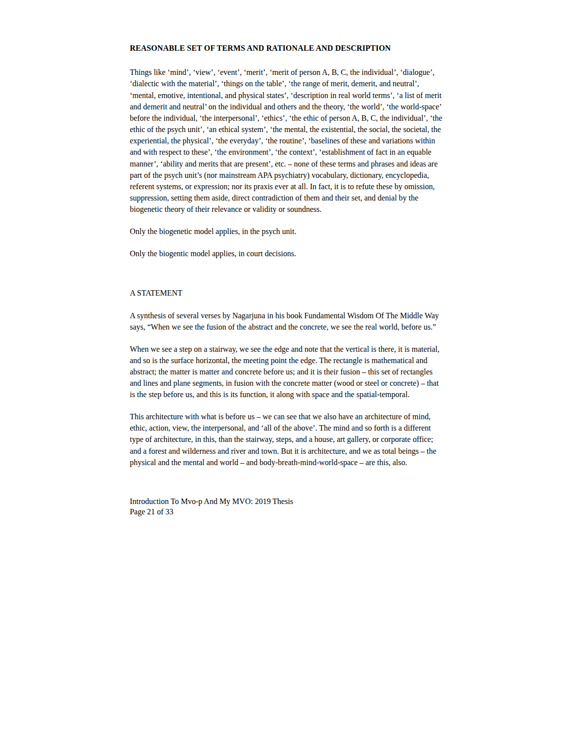REASONABLE SET OF TERMS AND RATIONALE AND DESCRIPTION
Things like ‘mind’, ‘view’, ‘event’, ‘merit’, ‘merit of person A, B, C, the individual’, ‘dialogue’, ‘dialectic with the material’, ‘things on the table’, ‘the range of merit, demerit, and neutral’, ‘mental, emotive, intentional, and physical states’, ‘description in real world terms’, ‘a list of merit and demerit and neutral’ on the individual and others and the theory, ‘the world’, ‘the world-space’ before the individual, ‘the interpersonal’, ‘ethics’, ‘the ethic of person A, B, C, the individual’, ‘the ethic of the psych unit’, ‘an ethical system’, ‘the mental, the existential, the social, the societal, the experiential, the physical’, ‘the everyday’, ‘the routine’, ‘baselines of these and variations within and with respect to these’, ‘the environment’, ‘the context’, ‘establishment of fact in an equable manner’, ‘ability and merits that are present’, etc. – none of these terms and phrases and ideas are part of the psych unit’s (nor mainstream APA psychiatry) vocabulary, dictionary, encyclopedia, referent systems, or expression; nor its praxis ever at all. In fact, it is to refute these by omission, suppression, setting them aside, direct contradiction of them and their set, and denial by the biogenetic theory of their relevance or validity or soundness.
Only the biogenetic model applies, in the psych unit.
Only the biogentic model applies, in court decisions.
A STATEMENT
A synthesis of several verses by Nagarjuna in his book Fundamental Wisdom Of The Middle Way says, “When we see the fusion of the abstract and the concrete, we see the real world, before us.”
When we see a step on a stairway, we see the edge and note that the vertical is there, it is material, and so is the surface horizontal, the meeting point the edge. The rectangle is mathematical and abstract; the matter is matter and concrete before us; and it is their fusion – this set of rectangles and lines and plane segments, in fusion with the concrete matter (wood or steel or concrete) – that is the step before us, and this is its function, it along with space and the spatial-temporal.
This architecture with what is before us – we can see that we also have an architecture of mind, ethic, action, view, the interpersonal, and ‘all of the above’. The mind and so forth is a different type of architecture, in this, than the stairway, steps, and a house, art gallery, or corporate office; and a forest and wilderness and river and town. But it is architecture, and we as total beings – the physical and the mental and world – and body-breath-mind-world-space – are this, also.
Introduction To Mvo-p And My MVO: 2019 Thesis
Page 21 of 33